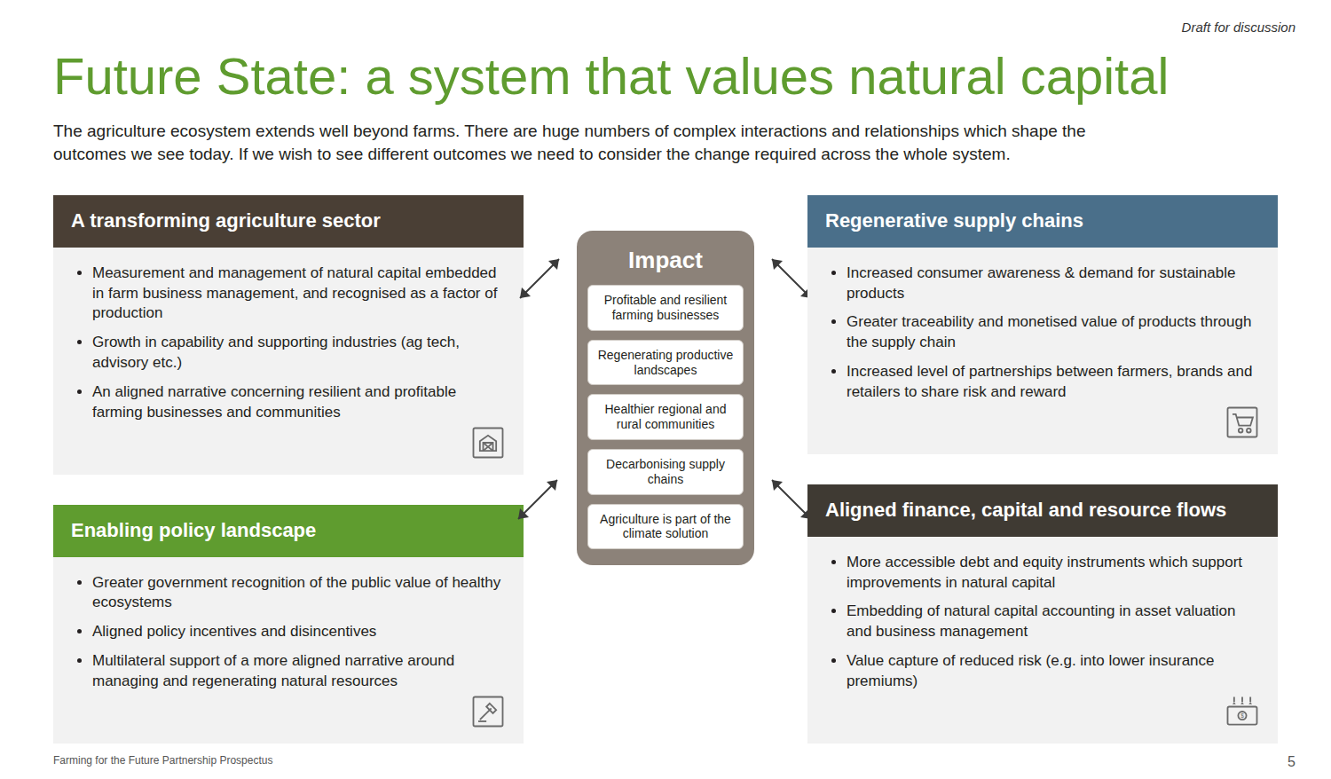Draft for discussion
Future State: a system that values natural capital
The agriculture ecosystem extends well beyond farms. There are huge numbers of complex interactions and relationships which shape the outcomes we see today. If we wish to see different outcomes we need to consider the change required across the whole system.
A transforming agriculture sector
Measurement and management of natural capital embedded in farm business management, and recognised as a factor of production
Growth in capability and supporting industries (ag tech, advisory etc.)
An aligned narrative concerning resilient and profitable farming businesses and communities
Enabling policy landscape
Greater government recognition of the public value of healthy ecosystems
Aligned policy incentives and disincentives
Multilateral support of a more aligned narrative around managing and regenerating natural resources
Impact
Profitable and resilient farming businesses
Regenerating productive landscapes
Healthier regional and rural communities
Decarbonising supply chains
Agriculture is part of the climate solution
Regenerative supply chains
Increased consumer awareness & demand for sustainable products
Greater traceability and monetised value of products through the supply chain
Increased level of partnerships between farmers, brands and retailers to share risk and reward
Aligned finance, capital and resource flows
More accessible debt and equity instruments which support improvements in natural capital
Embedding of natural capital accounting in asset valuation and business management
Value capture of reduced risk (e.g. into lower insurance premiums)
$
Farming for the Future Partnership Prospectus
5